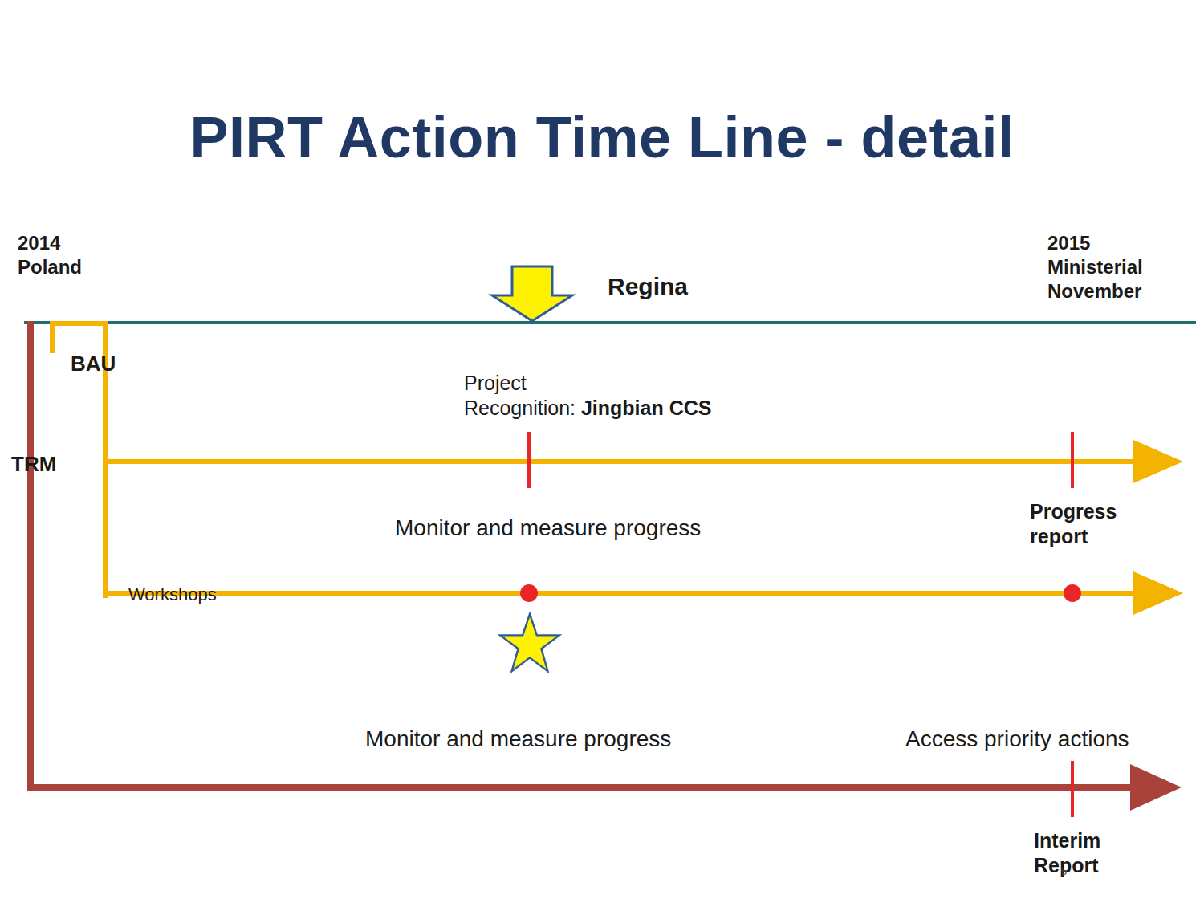PIRT Action Time Line - detail
2014
Poland
2015
Ministerial
November
Regina
BAU
TRM
Project
Recognition: Jingbian CCS
Monitor and measure progress
Progress
report
Workshops
Monitor and measure progress
Access priority actions
Interim
Report
5